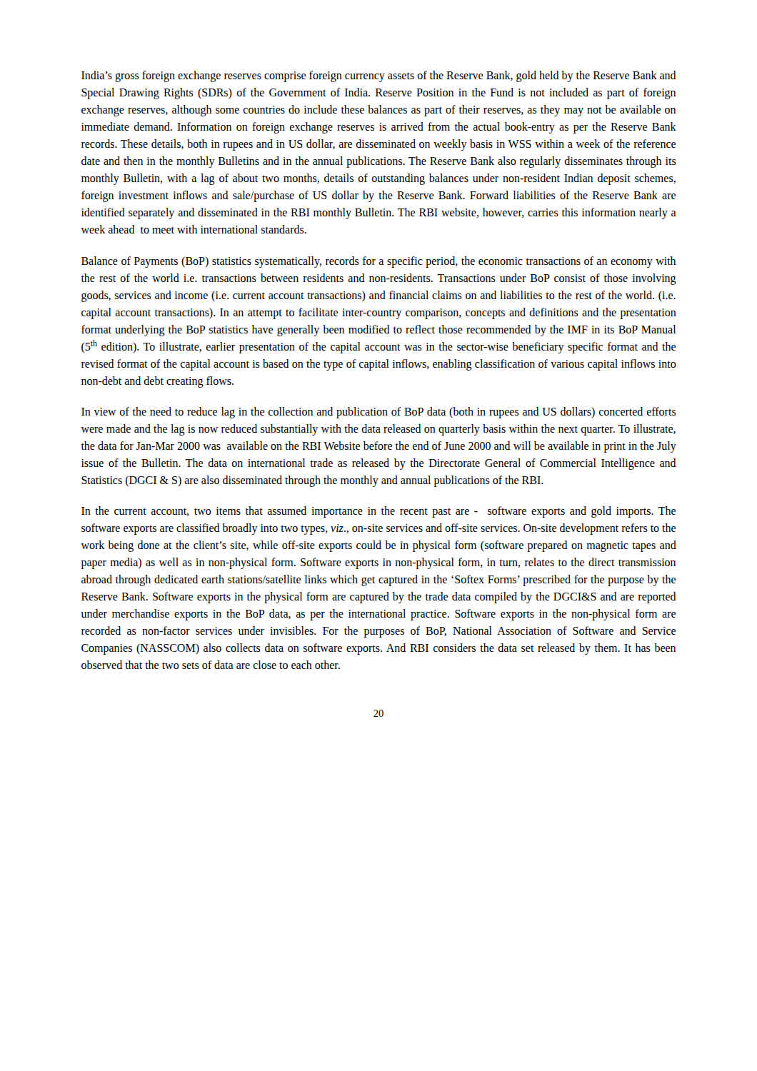India’s gross foreign exchange reserves comprise foreign currency assets of the Reserve Bank, gold held by the Reserve Bank and Special Drawing Rights (SDRs) of the Government of India. Reserve Position in the Fund is not included as part of foreign exchange reserves, although some countries do include these balances as part of their reserves, as they may not be available on immediate demand. Information on foreign exchange reserves is arrived from the actual book-entry as per the Reserve Bank records. These details, both in rupees and in US dollar, are disseminated on weekly basis in WSS within a week of the reference date and then in the monthly Bulletins and in the annual publications. The Reserve Bank also regularly disseminates through its monthly Bulletin, with a lag of about two months, details of outstanding balances under non-resident Indian deposit schemes, foreign investment inflows and sale/purchase of US dollar by the Reserve Bank. Forward liabilities of the Reserve Bank are identified separately and disseminated in the RBI monthly Bulletin. The RBI website, however, carries this information nearly a week ahead to meet with international standards.
Balance of Payments (BoP) statistics systematically, records for a specific period, the economic transactions of an economy with the rest of the world i.e. transactions between residents and non-residents. Transactions under BoP consist of those involving goods, services and income (i.e. current account transactions) and financial claims on and liabilities to the rest of the world. (i.e. capital account transactions). In an attempt to facilitate inter-country comparison, concepts and definitions and the presentation format underlying the BoP statistics have generally been modified to reflect those recommended by the IMF in its BoP Manual (5th edition). To illustrate, earlier presentation of the capital account was in the sector-wise beneficiary specific format and the revised format of the capital account is based on the type of capital inflows, enabling classification of various capital inflows into non-debt and debt creating flows.
In view of the need to reduce lag in the collection and publication of BoP data (both in rupees and US dollars) concerted efforts were made and the lag is now reduced substantially with the data released on quarterly basis within the next quarter. To illustrate, the data for Jan-Mar 2000 was available on the RBI Website before the end of June 2000 and will be available in print in the July issue of the Bulletin. The data on international trade as released by the Directorate General of Commercial Intelligence and Statistics (DGCI & S) are also disseminated through the monthly and annual publications of the RBI.
In the current account, two items that assumed importance in the recent past are - software exports and gold imports. The software exports are classified broadly into two types, viz., on-site services and off-site services. On-site development refers to the work being done at the client’s site, while off-site exports could be in physical form (software prepared on magnetic tapes and paper media) as well as in non-physical form. Software exports in non-physical form, in turn, relates to the direct transmission abroad through dedicated earth stations/satellite links which get captured in the ‘Softex Forms’ prescribed for the purpose by the Reserve Bank. Software exports in the physical form are captured by the trade data compiled by the DGCI&S and are reported under merchandise exports in the BoP data, as per the international practice. Software exports in the non-physical form are recorded as non-factor services under invisibles. For the purposes of BoP, National Association of Software and Service Companies (NASSCOM) also collects data on software exports. And RBI considers the data set released by them. It has been observed that the two sets of data are close to each other.
20